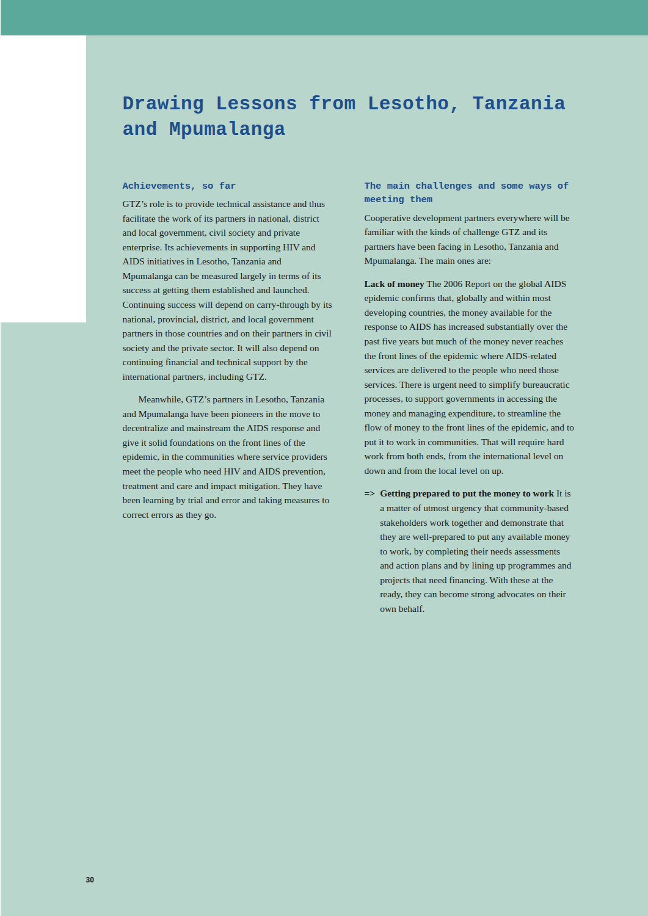Drawing Lessons from Lesotho, Tanzania
and Mpumalanga
Achievements, so far
GTZ’s role is to provide technical assistance and thus facilitate the work of its partners in national, district and local government, civil society and private enterprise. Its achievements in supporting HIV and AIDS initiatives in Lesotho, Tanzania and Mpumalanga can be measured largely in terms of its success at getting them established and launched. Continuing success will depend on carry-through by its national, provincial, district, and local government partners in those countries and on their partners in civil society and the private sector. It will also depend on continuing financial and technical support by the international partners, including GTZ.
Meanwhile, GTZ’s partners in Lesotho, Tanzania and Mpumalanga have been pioneers in the move to decentralize and mainstream the AIDS response and give it solid foundations on the front lines of the epidemic, in the communities where service providers meet the people who need HIV and AIDS prevention, treatment and care and impact mitigation. They have been learning by trial and error and taking measures to correct errors as they go.
The main challenges and some ways of
meeting them
Cooperative development partners everywhere will be familiar with the kinds of challenge GTZ and its partners have been facing in Lesotho, Tanzania and Mpumalanga. The main ones are:
Lack of money The 2006 Report on the global AIDS epidemic confirms that, globally and within most developing countries, the money available for the response to AIDS has increased substantially over the past five years but much of the money never reaches the front lines of the epidemic where AIDS-related services are delivered to the people who need those services. There is urgent need to simplify bureaucratic processes, to support governments in accessing the money and managing expenditure, to streamline the flow of money to the front lines of the epidemic, and to put it to work in communities. That will require hard work from both ends, from the international level on down and from the local level on up.
=> Getting prepared to put the money to work It is a matter of utmost urgency that community-based stakeholders work together and demonstrate that they are well-prepared to put any available money to work, by completing their needs assessments and action plans and by lining up programmes and projects that need financing. With these at the ready, they can become strong advocates on their own behalf.
30